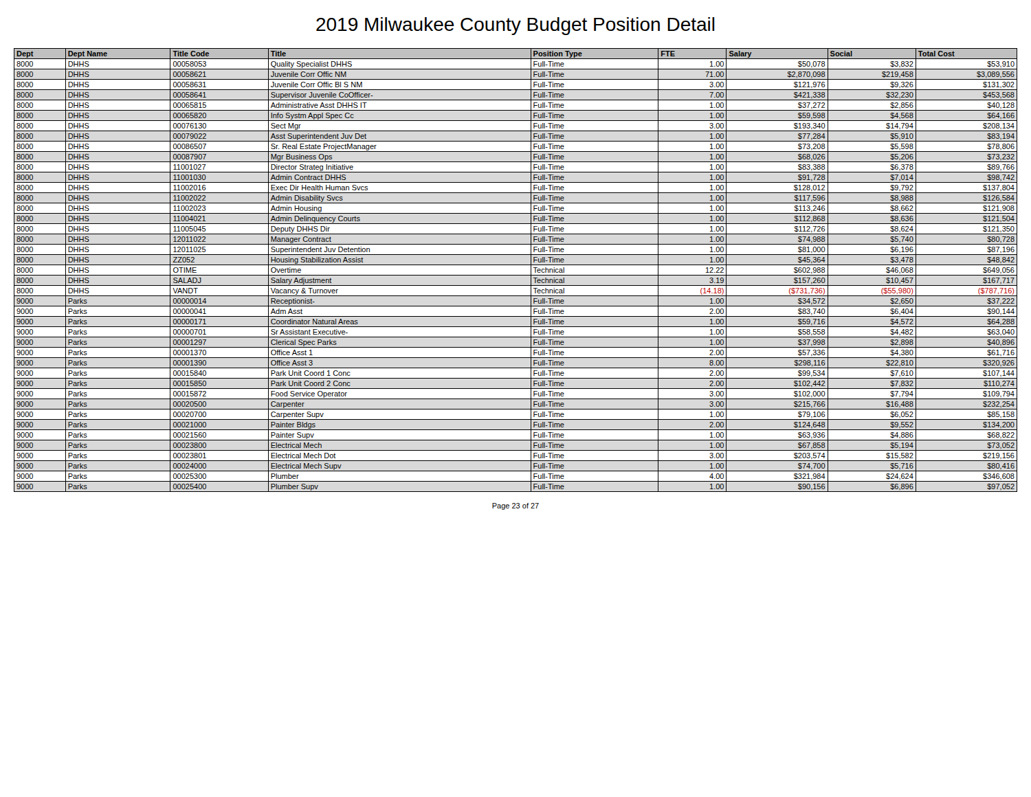2019 Milwaukee County Budget Position Detail
| Dept | Dept Name | Title Code | Title | Position Type | FTE | Salary | Social | Total Cost |
| --- | --- | --- | --- | --- | --- | --- | --- | --- |
| 8000 | DHHS | 00058053 | Quality Specialist DHHS | Full-Time | 1.00 | $50,078 | $3,832 | $53,910 |
| 8000 | DHHS | 00058621 | Juvenile Corr Offic NM | Full-Time | 71.00 | $2,870,098 | $219,458 | $3,089,556 |
| 8000 | DHHS | 00058631 | Juvenile Corr Offic Bl S NM | Full-Time | 3.00 | $121,976 | $9,326 | $131,302 |
| 8000 | DHHS | 00058641 | Supervisor Juvenile CoOfficer- | Full-Time | 7.00 | $421,338 | $32,230 | $453,568 |
| 8000 | DHHS | 00065815 | Administrative Asst DHHS IT | Full-Time | 1.00 | $37,272 | $2,856 | $40,128 |
| 8000 | DHHS | 00065820 | Info Systm Appl Spec Cc | Full-Time | 1.00 | $59,598 | $4,568 | $64,166 |
| 8000 | DHHS | 00076130 | Sect Mgr | Full-Time | 3.00 | $193,340 | $14,794 | $208,134 |
| 8000 | DHHS | 00079022 | Asst Superintendent Juv Det | Full-Time | 1.00 | $77,284 | $5,910 | $83,194 |
| 8000 | DHHS | 00086507 | Sr. Real Estate ProjectManager | Full-Time | 1.00 | $73,208 | $5,598 | $78,806 |
| 8000 | DHHS | 00087907 | Mgr Business Ops | Full-Time | 1.00 | $68,026 | $5,206 | $73,232 |
| 8000 | DHHS | 11001027 | Director Strateg Initiative | Full-Time | 1.00 | $83,388 | $6,378 | $89,766 |
| 8000 | DHHS | 11001030 | Admin Contract DHHS | Full-Time | 1.00 | $91,728 | $7,014 | $98,742 |
| 8000 | DHHS | 11002016 | Exec Dir Health Human Svcs | Full-Time | 1.00 | $128,012 | $9,792 | $137,804 |
| 8000 | DHHS | 11002022 | Admin Disability Svcs | Full-Time | 1.00 | $117,596 | $8,988 | $126,584 |
| 8000 | DHHS | 11002023 | Admin Housing | Full-Time | 1.00 | $113,246 | $8,662 | $121,908 |
| 8000 | DHHS | 11004021 | Admin Delinquency Courts | Full-Time | 1.00 | $112,868 | $8,636 | $121,504 |
| 8000 | DHHS | 11005045 | Deputy DHHS Dir | Full-Time | 1.00 | $112,726 | $8,624 | $121,350 |
| 8000 | DHHS | 12011022 | Manager Contract | Full-Time | 1.00 | $74,988 | $5,740 | $80,728 |
| 8000 | DHHS | 12011025 | Superintendent Juv Detention | Full-Time | 1.00 | $81,000 | $6,196 | $87,196 |
| 8000 | DHHS | ZZ052 | Housing Stabilization Assist | Full-Time | 1.00 | $45,364 | $3,478 | $48,842 |
| 8000 | DHHS | OTIME | Overtime | Technical | 12.22 | $602,988 | $46,068 | $649,056 |
| 8000 | DHHS | SALADJ | Salary Adjustment | Technical | 3.19 | $157,260 | $10,457 | $167,717 |
| 8000 | DHHS | VANDT | Vacancy & Turnover | Technical | (14.18) | ($731,736) | ($55,980) | ($787,716) |
| 9000 | Parks | 00000014 | Receptionist- | Full-Time | 1.00 | $34,572 | $2,650 | $37,222 |
| 9000 | Parks | 00000041 | Adm Asst | Full-Time | 2.00 | $83,740 | $6,404 | $90,144 |
| 9000 | Parks | 00000171 | Coordinator Natural Areas | Full-Time | 1.00 | $59,716 | $4,572 | $64,288 |
| 9000 | Parks | 00000701 | Sr Assistant Executive- | Full-Time | 1.00 | $58,558 | $4,482 | $63,040 |
| 9000 | Parks | 00001297 | Clerical Spec Parks | Full-Time | 1.00 | $37,998 | $2,898 | $40,896 |
| 9000 | Parks | 00001370 | Office Asst 1 | Full-Time | 2.00 | $57,336 | $4,380 | $61,716 |
| 9000 | Parks | 00001390 | Office Asst 3 | Full-Time | 8.00 | $298,116 | $22,810 | $320,926 |
| 9000 | Parks | 00015840 | Park Unit Coord 1 Conc | Full-Time | 2.00 | $99,534 | $7,610 | $107,144 |
| 9000 | Parks | 00015850 | Park Unit Coord 2 Conc | Full-Time | 2.00 | $102,442 | $7,832 | $110,274 |
| 9000 | Parks | 00015872 | Food Service Operator | Full-Time | 3.00 | $102,000 | $7,794 | $109,794 |
| 9000 | Parks | 00020500 | Carpenter | Full-Time | 3.00 | $215,766 | $16,488 | $232,254 |
| 9000 | Parks | 00020700 | Carpenter Supv | Full-Time | 1.00 | $79,106 | $6,052 | $85,158 |
| 9000 | Parks | 00021000 | Painter Bldgs | Full-Time | 2.00 | $124,648 | $9,552 | $134,200 |
| 9000 | Parks | 00021560 | Painter Supv | Full-Time | 1.00 | $63,936 | $4,886 | $68,822 |
| 9000 | Parks | 00023800 | Electrical Mech | Full-Time | 1.00 | $67,858 | $5,194 | $73,052 |
| 9000 | Parks | 00023801 | Electrical Mech Dot | Full-Time | 3.00 | $203,574 | $15,582 | $219,156 |
| 9000 | Parks | 00024000 | Electrical Mech Supv | Full-Time | 1.00 | $74,700 | $5,716 | $80,416 |
| 9000 | Parks | 00025300 | Plumber | Full-Time | 4.00 | $321,984 | $24,624 | $346,608 |
| 9000 | Parks | 00025400 | Plumber Supv | Full-Time | 1.00 | $90,156 | $6,896 | $97,052 |
Page 23 of 27